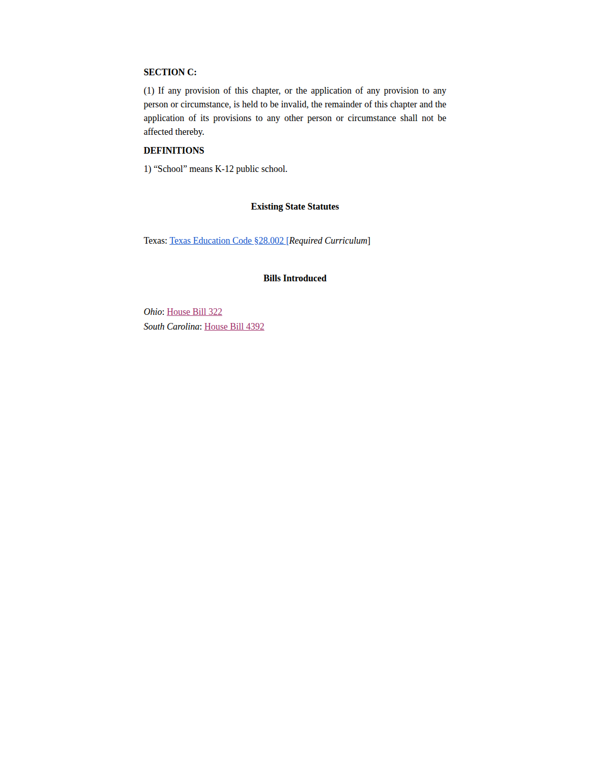SECTION C:
(1) If any provision of this chapter, or the application of any provision to any person or circumstance, is held to be invalid, the remainder of this chapter and the application of its provisions to any other person or circumstance shall not be affected thereby.
DEFINITIONS
1) “School” means K-12 public school.
Existing State Statutes
Texas: Texas Education Code §28.002 [Required Curriculum]
Bills Introduced
Ohio: House Bill 322
South Carolina: House Bill 4392